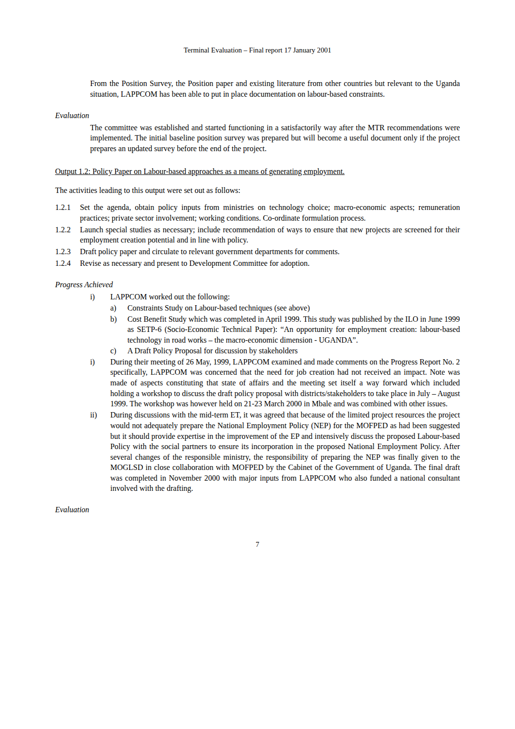Terminal Evaluation – Final report 17 January 2001
From the Position Survey, the Position paper and existing literature from other countries but relevant to the Uganda situation, LAPPCOM has been able to put in place documentation on labour-based constraints.
Evaluation
The committee was established and started functioning in a satisfactorily way after the MTR recommendations were implemented. The initial baseline position survey was prepared but will become a useful document only if the project prepares an updated survey before the end of the project.
Output 1.2: Policy Paper on Labour-based approaches as a means of generating employment.
The activities leading to this output were set out as follows:
1.2.1
Set the agenda, obtain policy inputs from ministries on technology choice; macro-economic aspects; remuneration practices; private sector involvement; working conditions. Co-ordinate formulation process.
1.2.2
Launch special studies as necessary; include recommendation of ways to ensure that new projects are screened for their employment creation potential and in line with policy.
1.2.3
Draft policy paper and circulate to relevant government departments for comments.
1.2.4
Revise as necessary and present to Development Committee for adoption.
Progress Achieved
i)
LAPPCOM worked out the following:
a)
Constraints Study on Labour-based techniques (see above)
b)
Cost Benefit Study which was completed in April 1999. This study was published by the ILO in June 1999 as SETP-6 (Socio-Economic Technical Paper): “An opportunity for employment creation: labour-based technology in road works – the macro-economic dimension - UGANDA”.
c)
A Draft Policy Proposal for discussion by stakeholders
i)
During their meeting of 26 May, 1999, LAPPCOM examined and made comments on the Progress Report No. 2 specifically, LAPPCOM was concerned that the need for job creation had not received an impact. Note was made of aspects constituting that state of affairs and the meeting set itself a way forward which included holding a workshop to discuss the draft policy proposal with districts/stakeholders to take place in July – August 1999. The workshop was however held on 21-23 March 2000 in Mbale and was combined with other issues.
ii)
During discussions with the mid-term ET, it was agreed that because of the limited project resources the project would not adequately prepare the National Employment Policy (NEP) for the MOFPED as had been suggested but it should provide expertise in the improvement of the EP and intensively discuss the proposed Labour-based Policy with the social partners to ensure its incorporation in the proposed National Employment Policy. After several changes of the responsible ministry, the responsibility of preparing the NEP was finally given to the MOGLSD in close collaboration with MOFPED by the Cabinet of the Government of Uganda. The final draft was completed in November 2000 with major inputs from LAPPCOM who also funded a national consultant involved with the drafting.
Evaluation
7